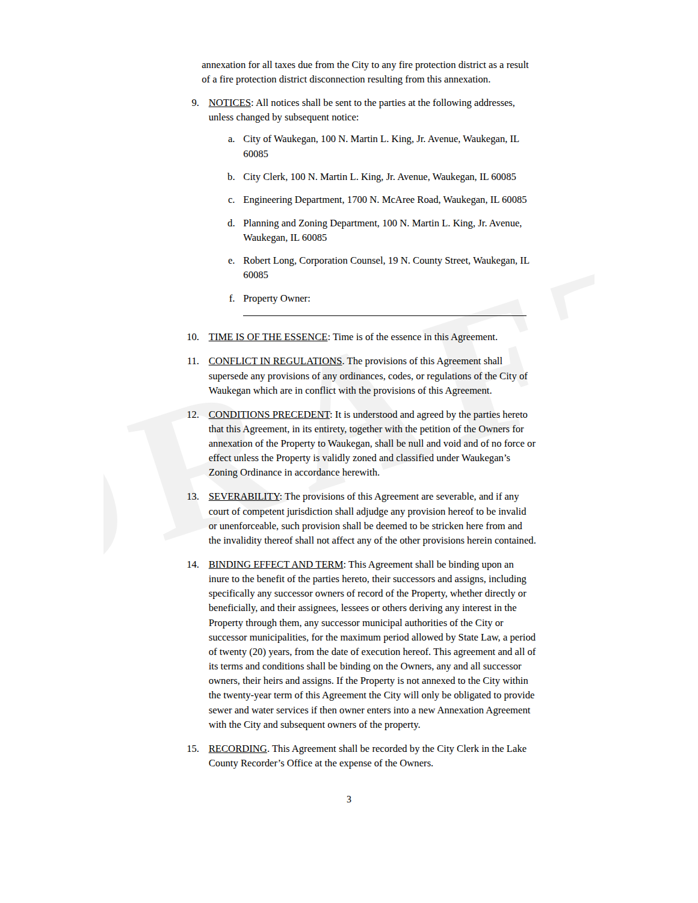DRAFT
annexation for all taxes due from the City to any fire protection district as a result of a fire protection district disconnection resulting from this annexation.
NOTICES: All notices shall be sent to the parties at the following addresses, unless changed by subsequent notice:
City of Waukegan, 100 N. Martin L. King, Jr. Avenue, Waukegan, IL 60085
City Clerk, 100 N. Martin L. King, Jr. Avenue, Waukegan, IL 60085
Engineering Department, 1700 N. McAree Road, Waukegan, IL 60085
Planning and Zoning Department, 100 N. Martin L. King, Jr. Avenue, Waukegan, IL 60085
Robert Long, Corporation Counsel, 19 N. County Street, Waukegan, IL 60085
Property Owner:
TIME IS OF THE ESSENCE: Time is of the essence in this Agreement.
CONFLICT IN REGULATIONS. The provisions of this Agreement shall supersede any provisions of any ordinances, codes, or regulations of the City of Waukegan which are in conflict with the provisions of this Agreement.
CONDITIONS PRECEDENT: It is understood and agreed by the parties hereto that this Agreement, in its entirety, together with the petition of the Owners for annexation of the Property to Waukegan, shall be null and void and of no force or effect unless the Property is validly zoned and classified under Waukegan’s Zoning Ordinance in accordance herewith.
SEVERABILITY: The provisions of this Agreement are severable, and if any court of competent jurisdiction shall adjudge any provision hereof to be invalid or unenforceable, such provision shall be deemed to be stricken here from and the invalidity thereof shall not affect any of the other provisions herein contained.
BINDING EFFECT AND TERM: This Agreement shall be binding upon an inure to the benefit of the parties hereto, their successors and assigns, including specifically any successor owners of record of the Property, whether directly or beneficially, and their assignees, lessees or others deriving any interest in the Property through them, any successor municipal authorities of the City or successor municipalities, for the maximum period allowed by State Law, a period of twenty (20) years, from the date of execution hereof. This agreement and all of its terms and conditions shall be binding on the Owners, any and all successor owners, their heirs and assigns. If the Property is not annexed to the City within the twenty-year term of this Agreement the City will only be obligated to provide sewer and water services if then owner enters into a new Annexation Agreement with the City and subsequent owners of the property.
RECORDING. This Agreement shall be recorded by the City Clerk in the Lake County Recorder’s Office at the expense of the Owners.
3